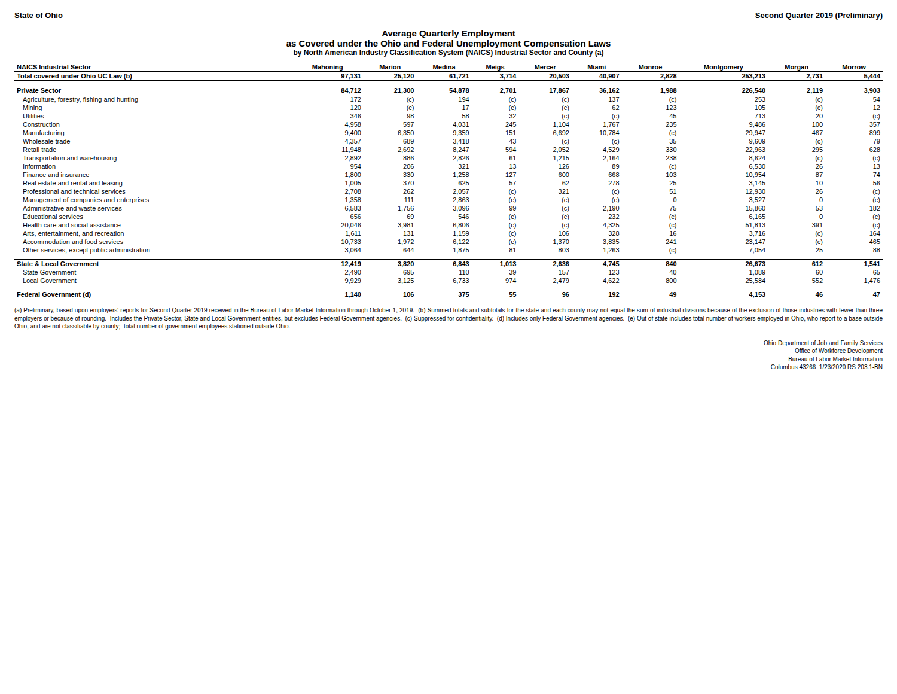State of Ohio
Second Quarter 2019 (Preliminary)
Average Quarterly Employment
as Covered under the Ohio and Federal Unemployment Compensation Laws
by North American Industry Classification System (NAICS) Industrial Sector and County (a)
| NAICS Industrial Sector | Mahoning | Marion | Medina | Meigs | Mercer | Miami | Monroe | Montgomery | Morgan | Morrow |
| --- | --- | --- | --- | --- | --- | --- | --- | --- | --- | --- |
| Total covered under Ohio UC Law (b) | 97,131 | 25,120 | 61,721 | 3,714 | 20,503 | 40,907 | 2,828 | 253,213 | 2,731 | 5,444 |
| Private Sector | 84,712 | 21,300 | 54,878 | 2,701 | 17,867 | 36,162 | 1,988 | 226,540 | 2,119 | 3,903 |
| Agriculture, forestry, fishing and hunting | 172 | (c) | 194 | (c) | (c) | 137 | (c) | 253 | (c) | 54 |
| Mining | 120 | (c) | 17 | (c) | (c) | 62 | 123 | 105 | (c) | 12 |
| Utilities | 346 | 98 | 58 | 32 | (c) | (c) | 45 | 713 | 20 | (c) |
| Construction | 4,958 | 597 | 4,031 | 245 | 1,104 | 1,767 | 235 | 9,486 | 100 | 357 |
| Manufacturing | 9,400 | 6,350 | 9,359 | 151 | 6,692 | 10,784 | (c) | 29,947 | 467 | 899 |
| Wholesale trade | 4,357 | 689 | 3,418 | 43 | (c) | (c) | 35 | 9,609 | (c) | 79 |
| Retail trade | 11,948 | 2,692 | 8,247 | 594 | 2,052 | 4,529 | 330 | 22,963 | 295 | 628 |
| Transportation and warehousing | 2,892 | 886 | 2,826 | 61 | 1,215 | 2,164 | 238 | 8,624 | (c) | (c) |
| Information | 954 | 206 | 321 | 13 | 126 | 89 | (c) | 6,530 | 26 | 13 |
| Finance and insurance | 1,800 | 330 | 1,258 | 127 | 600 | 668 | 103 | 10,954 | 87 | 74 |
| Real estate and rental and leasing | 1,005 | 370 | 625 | 57 | 62 | 278 | 25 | 3,145 | 10 | 56 |
| Professional and technical services | 2,708 | 262 | 2,057 | (c) | 321 | (c) | 51 | 12,930 | 26 | (c) |
| Management of companies and enterprises | 1,358 | 111 | 2,863 | (c) | (c) | (c) | 0 | 3,527 | 0 | (c) |
| Administrative and waste services | 6,583 | 1,756 | 3,096 | 99 | (c) | 2,190 | 75 | 15,860 | 53 | 182 |
| Educational services | 656 | 69 | 546 | (c) | (c) | 232 | (c) | 6,165 | 0 | (c) |
| Health care and social assistance | 20,046 | 3,981 | 6,806 | (c) | (c) | 4,325 | (c) | 51,813 | 391 | (c) |
| Arts, entertainment, and recreation | 1,611 | 131 | 1,159 | (c) | 106 | 328 | 16 | 3,716 | (c) | 164 |
| Accommodation and food services | 10,733 | 1,972 | 6,122 | (c) | 1,370 | 3,835 | 241 | 23,147 | (c) | 465 |
| Other services, except public administration | 3,064 | 644 | 1,875 | 81 | 803 | 1,263 | (c) | 7,054 | 25 | 88 |
| State & Local Government | 12,419 | 3,820 | 6,843 | 1,013 | 2,636 | 4,745 | 840 | 26,673 | 612 | 1,541 |
| State Government | 2,490 | 695 | 110 | 39 | 157 | 123 | 40 | 1,089 | 60 | 65 |
| Local Government | 9,929 | 3,125 | 6,733 | 974 | 2,479 | 4,622 | 800 | 25,584 | 552 | 1,476 |
| Federal Government (d) | 1,140 | 106 | 375 | 55 | 96 | 192 | 49 | 4,153 | 46 | 47 |
(a) Preliminary, based upon employers' reports for Second Quarter 2019 received in the Bureau of Labor Market Information through October 1, 2019. (b) Summed totals and subtotals for the state and each county may not equal the sum of industrial divisions because of the exclusion of those industries with fewer than three employers or because of rounding. Includes the Private Sector, State and Local Government entities, but excludes Federal Government agencies. (c) Suppressed for confidentiality. (d) Includes only Federal Government agencies. (e) Out of state includes total number of workers employed in Ohio, who report to a base outside Ohio, and are not classifiable by county; total number of government employees stationed outside Ohio.
Ohio Department of Job and Family Services
Office of Workforce Development
Bureau of Labor Market Information
Columbus 43266 1/23/2020 RS 203.1-BN